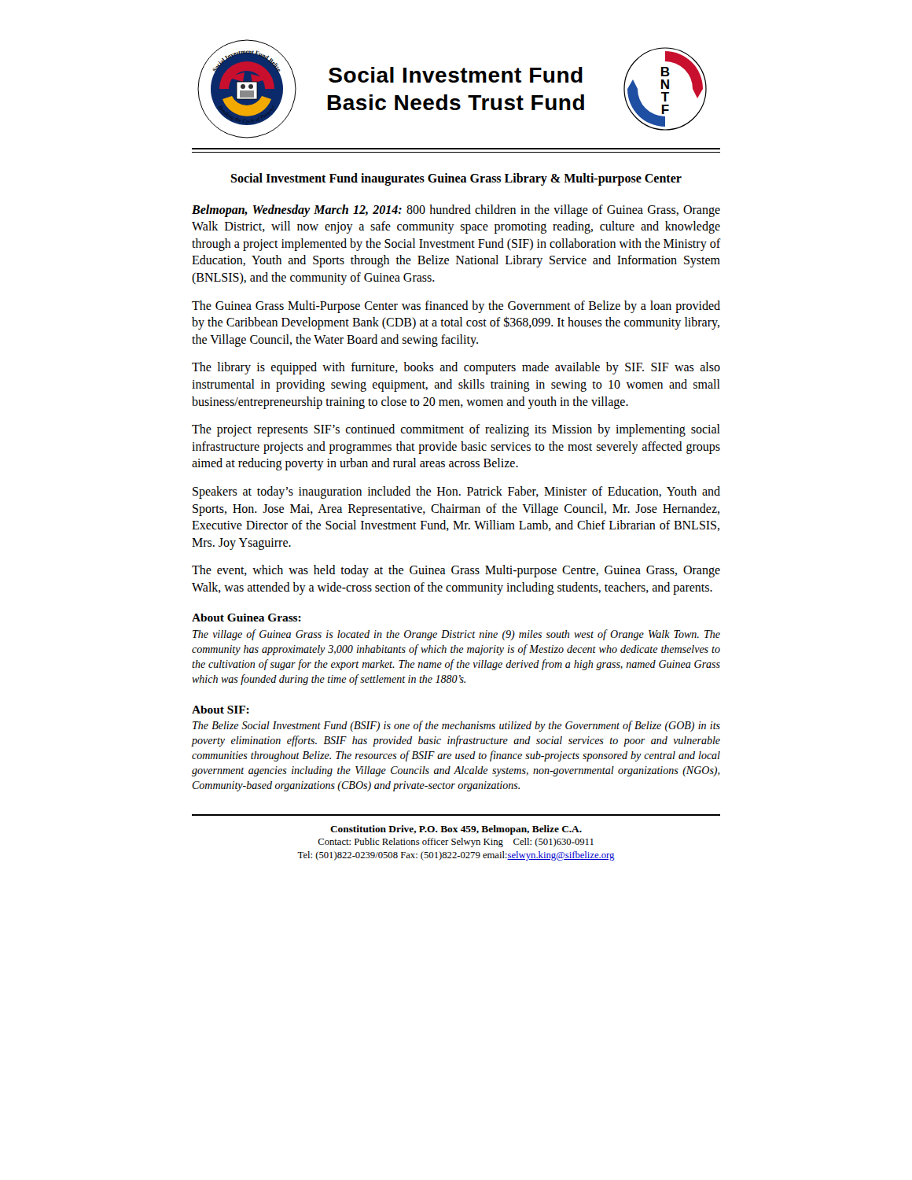Social Investment Fund Belize Breaking the Cycle of Poverty!
Social Investment Fund Basic Needs Trust Fund
B N T F
Social Investment Fund inaugurates Guinea Grass Library & Multi-purpose Center
Belmopan, Wednesday March 12, 2014: 800 hundred children in the village of Guinea Grass, Orange Walk District, will now enjoy a safe community space promoting reading, culture and knowledge through a project implemented by the Social Investment Fund (SIF) in collaboration with the Ministry of Education, Youth and Sports through the Belize National Library Service and Information System (BNLSIS), and the community of Guinea Grass.
The Guinea Grass Multi-Purpose Center was financed by the Government of Belize by a loan provided by the Caribbean Development Bank (CDB) at a total cost of $368,099. It houses the community library, the Village Council, the Water Board and sewing facility.
The library is equipped with furniture, books and computers made available by SIF. SIF was also instrumental in providing sewing equipment, and skills training in sewing to 10 women and small business/entrepreneurship training to close to 20 men, women and youth in the village.
The project represents SIF’s continued commitment of realizing its Mission by implementing social infrastructure projects and programmes that provide basic services to the most severely affected groups aimed at reducing poverty in urban and rural areas across Belize.
Speakers at today’s inauguration included the Hon. Patrick Faber, Minister of Education, Youth and Sports, Hon. Jose Mai, Area Representative, Chairman of the Village Council, Mr. Jose Hernandez, Executive Director of the Social Investment Fund, Mr. William Lamb, and Chief Librarian of BNLSIS, Mrs. Joy Ysaguirre.
The event, which was held today at the Guinea Grass Multi-purpose Centre, Guinea Grass, Orange Walk, was attended by a wide-cross section of the community including students, teachers, and parents.
About Guinea Grass:
The village of Guinea Grass is located in the Orange District nine (9) miles south west of Orange Walk Town. The community has approximately 3,000 inhabitants of which the majority is of Mestizo decent who dedicate themselves to the cultivation of sugar for the export market. The name of the village derived from a high grass, named Guinea Grass which was founded during the time of settlement in the 1880’s.
About SIF:
The Belize Social Investment Fund (BSIF) is one of the mechanisms utilized by the Government of Belize (GOB) in its poverty elimination efforts. BSIF has provided basic infrastructure and social services to poor and vulnerable communities throughout Belize. The resources of BSIF are used to finance sub-projects sponsored by central and local government agencies including the Village Councils and Alcalde systems, non-governmental organizations (NGOs), Community-based organizations (CBOs) and private-sector organizations.
Constitution Drive, P.O. Box 459, Belmopan, Belize C.A.
Contact: Public Relations officer Selwyn King Cell: (501)630-0911
Tel: (501)822-0239/0508 Fax: (501)822-0279 email:selwyn.king@sifbelize.org